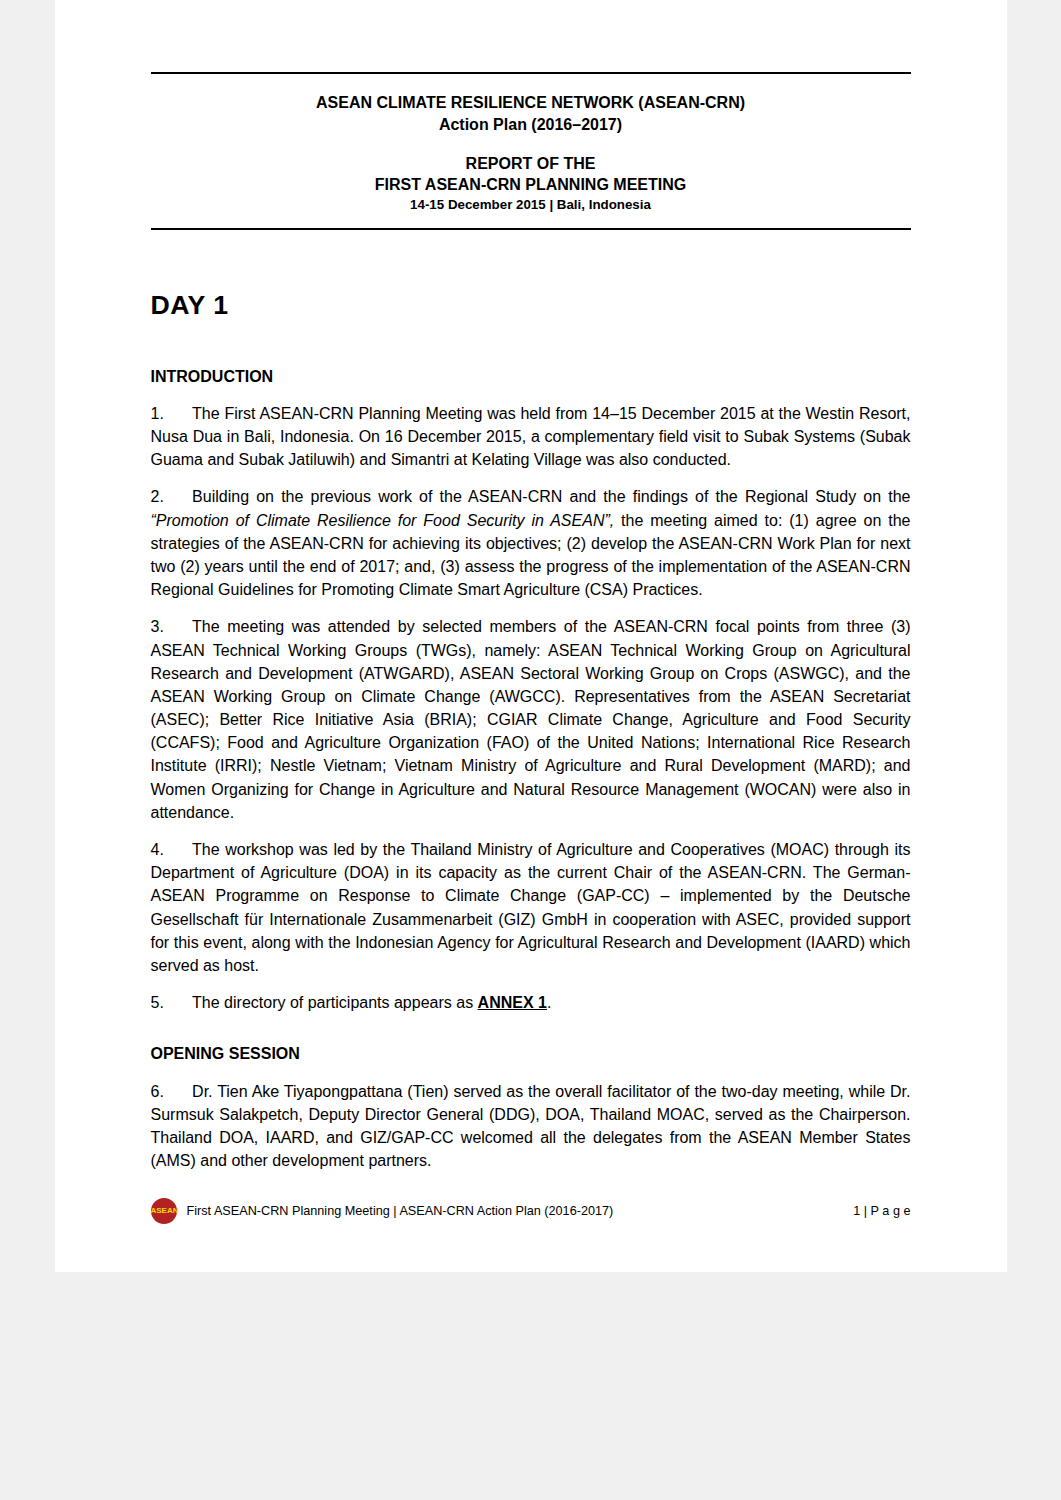ASEAN CLIMATE RESILIENCE NETWORK (ASEAN-CRN) Action Plan (2016–2017) REPORT OF THE FIRST ASEAN-CRN PLANNING MEETING 14-15 December 2015 | Bali, Indonesia
DAY 1
INTRODUCTION
1. The First ASEAN-CRN Planning Meeting was held from 14–15 December 2015 at the Westin Resort, Nusa Dua in Bali, Indonesia. On 16 December 2015, a complementary field visit to Subak Systems (Subak Guama and Subak Jatiluwih) and Simantri at Kelating Village was also conducted.
2. Building on the previous work of the ASEAN-CRN and the findings of the Regional Study on the “Promotion of Climate Resilience for Food Security in ASEAN”, the meeting aimed to: (1) agree on the strategies of the ASEAN-CRN for achieving its objectives; (2) develop the ASEAN-CRN Work Plan for next two (2) years until the end of 2017; and, (3) assess the progress of the implementation of the ASEAN-CRN Regional Guidelines for Promoting Climate Smart Agriculture (CSA) Practices.
3. The meeting was attended by selected members of the ASEAN-CRN focal points from three (3) ASEAN Technical Working Groups (TWGs), namely: ASEAN Technical Working Group on Agricultural Research and Development (ATWGARD), ASEAN Sectoral Working Group on Crops (ASWGC), and the ASEAN Working Group on Climate Change (AWGCC). Representatives from the ASEAN Secretariat (ASEC); Better Rice Initiative Asia (BRIA); CGIAR Climate Change, Agriculture and Food Security (CCAFS); Food and Agriculture Organization (FAO) of the United Nations; International Rice Research Institute (IRRI); Nestle Vietnam; Vietnam Ministry of Agriculture and Rural Development (MARD); and Women Organizing for Change in Agriculture and Natural Resource Management (WOCAN) were also in attendance.
4. The workshop was led by the Thailand Ministry of Agriculture and Cooperatives (MOAC) through its Department of Agriculture (DOA) in its capacity as the current Chair of the ASEAN-CRN. The German-ASEAN Programme on Response to Climate Change (GAP-CC) – implemented by the Deutsche Gesellschaft für Internationale Zusammenarbeit (GIZ) GmbH in cooperation with ASEC, provided support for this event, along with the Indonesian Agency for Agricultural Research and Development (IAARD) which served as host.
5. The directory of participants appears as ANNEX 1.
OPENING SESSION
6. Dr. Tien Ake Tiyapongpattana (Tien) served as the overall facilitator of the two-day meeting, while Dr. Surmsuk Salakpetch, Deputy Director General (DDG), DOA, Thailand MOAC, served as the Chairperson. Thailand DOA, IAARD, and GIZ/GAP-CC welcomed all the delegates from the ASEAN Member States (AMS) and other development partners.
ASEAN
First ASEAN-CRN Planning Meeting | ASEAN-CRN Action Plan (2016-2017)
1 | P a g e